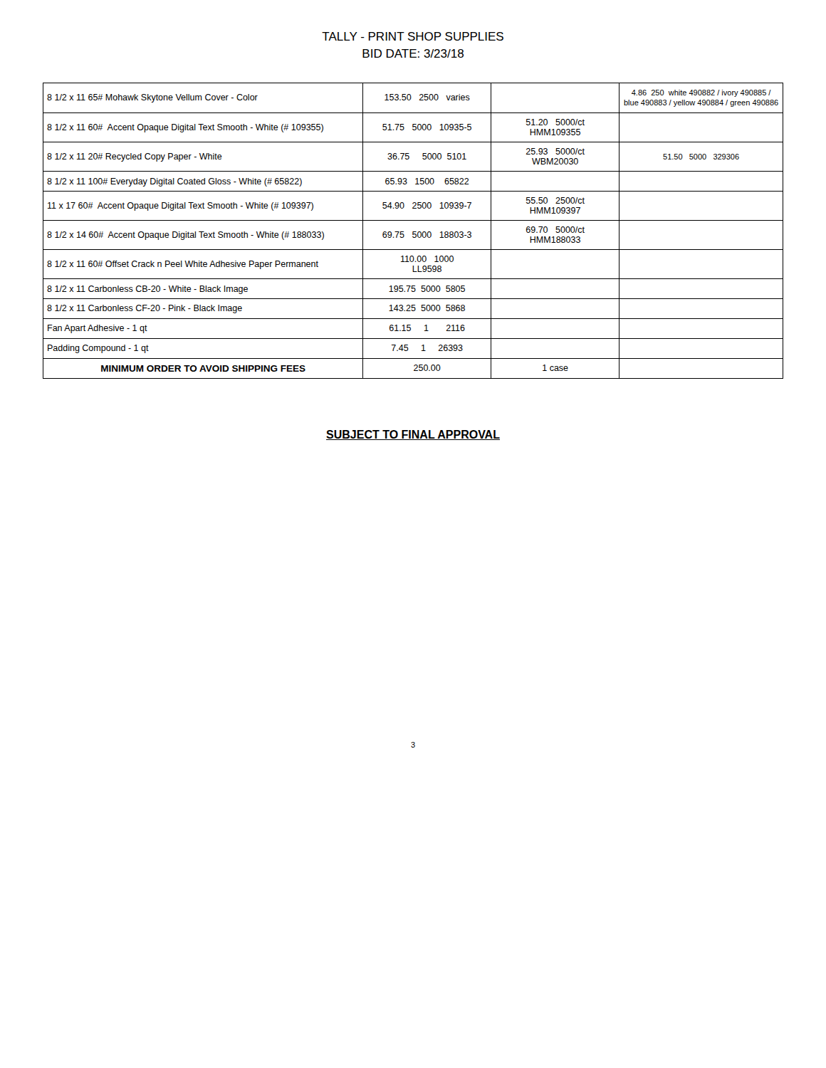TALLY - PRINT SHOP SUPPLIES
BID DATE: 3/23/18
| 8 1/2 x 11 65# Mohawk Skytone Vellum Cover - Color | 153.50 2500 varies | | 4.86 250 white 490882 / ivory 490885 / blue 490883 / yellow 490884 / green 490886 |
| 8 1/2 x 11 60# Accent Opaque Digital Text Smooth - White (# 109355) | 51.75 5000 10935-5 | 51.20 5000/ct HMM109355 | |
| 8 1/2 x 11 20# Recycled Copy Paper - White | 36.75 5000 5101 | 25.93 5000/ct WBM20030 | 51.50 5000 329306 |
| 8 1/2 x 11 100# Everyday Digital Coated Gloss - White (# 65822) | 65.93 1500 65822 | | |
| 11 x 17 60# Accent Opaque Digital Text Smooth - White (# 109397) | 54.90 2500 10939-7 | 55.50 2500/ct HMM109397 | |
| 8 1/2 x 14 60# Accent Opaque Digital Text Smooth - White (# 188033) | 69.75 5000 18803-3 | 69.70 5000/ct HMM188033 | |
| 8 1/2 x 11 60# Offset Crack n Peel White Adhesive Paper Permanent | 110.00 1000 LL9598 | | |
| 8 1/2 x 11 Carbonless CB-20 - White - Black Image | 195.75 5000 5805 | | |
| 8 1/2 x 11 Carbonless CF-20 - Pink - Black Image | 143.25 5000 5868 | | |
| Fan Apart Adhesive - 1 qt | 61.15 1 2116 | | |
| Padding Compound - 1 qt | 7.45 1 26393 | | |
| MINIMUM ORDER TO AVOID SHIPPING FEES | 250.00 | 1 case | |
SUBJECT TO FINAL APPROVAL
3